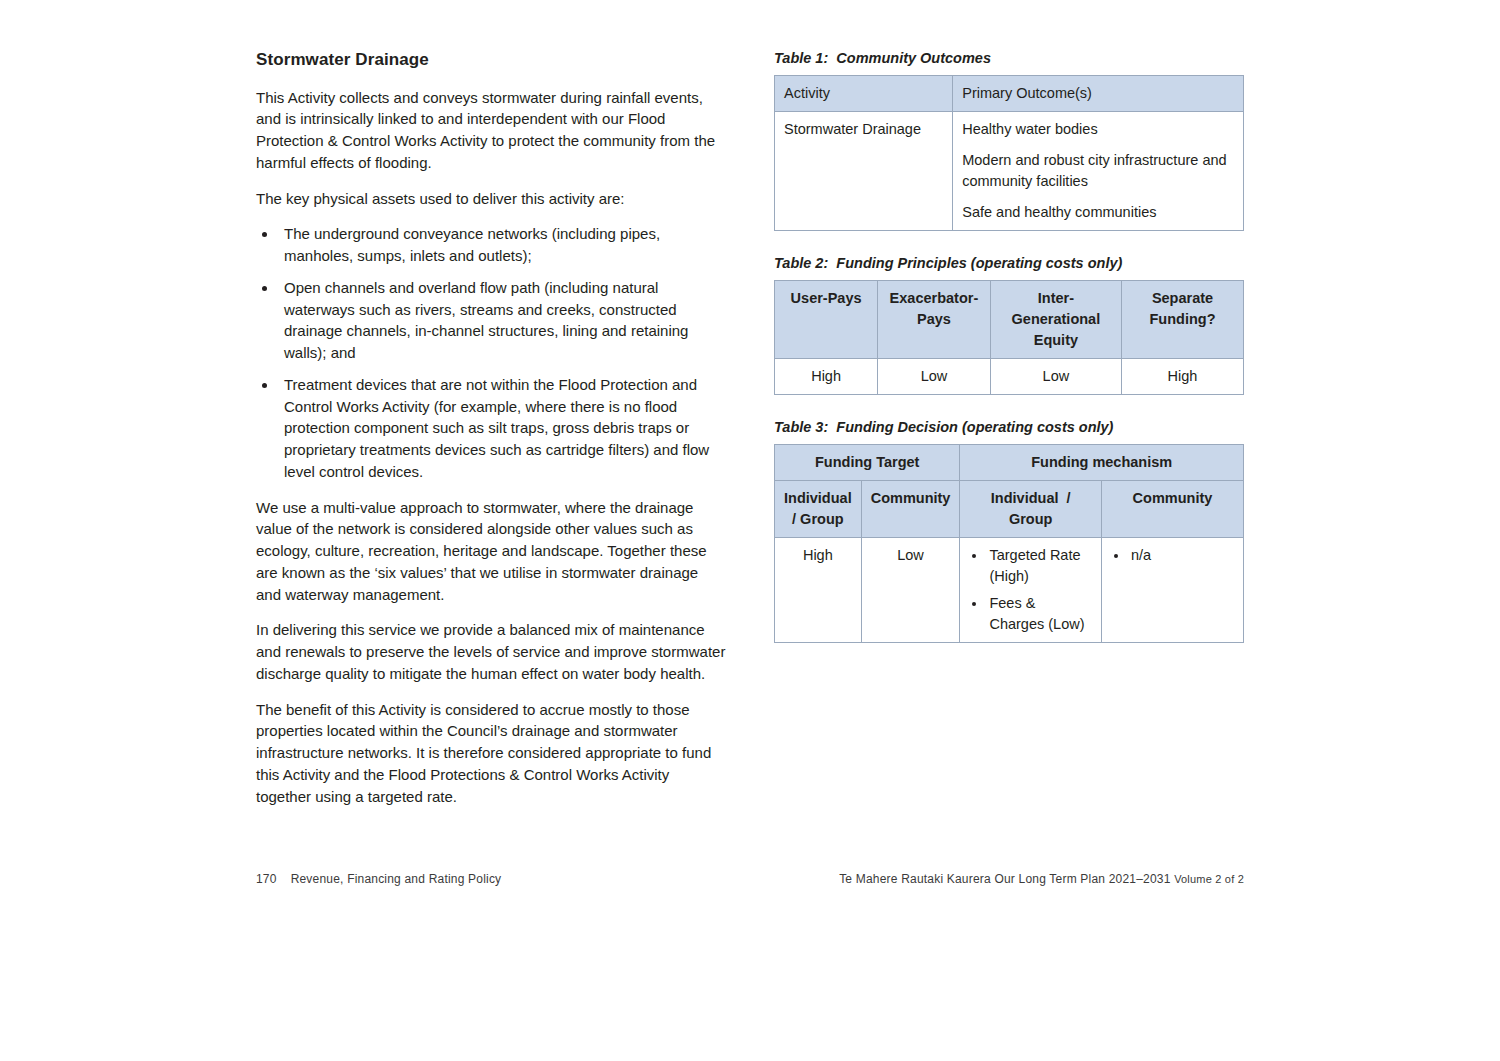Stormwater Drainage
This Activity collects and conveys stormwater during rainfall events, and is intrinsically linked to and interdependent with our Flood Protection & Control Works Activity to protect the community from the harmful effects of flooding.
The key physical assets used to deliver this activity are:
The underground conveyance networks (including pipes, manholes, sumps, inlets and outlets);
Open channels and overland flow path (including natural waterways such as rivers, streams and creeks, constructed drainage channels, in-channel structures, lining and retaining walls); and
Treatment devices that are not within the Flood Protection and Control Works Activity (for example, where there is no flood protection component such as silt traps, gross debris traps or proprietary treatments devices such as cartridge filters) and flow level control devices.
We use a multi-value approach to stormwater, where the drainage value of the network is considered alongside other values such as ecology, culture, recreation, heritage and landscape. Together these are known as the ‘six values’ that we utilise in stormwater drainage and waterway management.
In delivering this service we provide a balanced mix of maintenance and renewals to preserve the levels of service and improve stormwater discharge quality to mitigate the human effect on water body health.
The benefit of this Activity is considered to accrue mostly to those properties located within the Council’s drainage and stormwater infrastructure networks. It is therefore considered appropriate to fund this Activity and the Flood Protections & Control Works Activity together using a targeted rate.
Table 1: Community Outcomes
| Activity | Primary Outcome(s) |
| --- | --- |
| Stormwater Drainage | Healthy water bodies Modern and robust city infrastructure and community facilities Safe and healthy communities |
Table 2: Funding Principles (operating costs only)
| User-Pays | Exacerbator-Pays | Inter-Generational Equity | Separate Funding? |
| --- | --- | --- | --- |
| High | Low | Low | High |
Table 3: Funding Decision (operating costs only)
| Funding Target | Funding mechanism |
| --- | --- |
| Individual / Group | Community | Individual / Group | Community |
| High | Low | Targeted Rate (High) Fees & Charges (Low) | n/a |
170 Revenue, Financing and Rating Policy
Te Mahere Rautaki Kaurera Our Long Term Plan 2021–2031 Volume 2 of 2